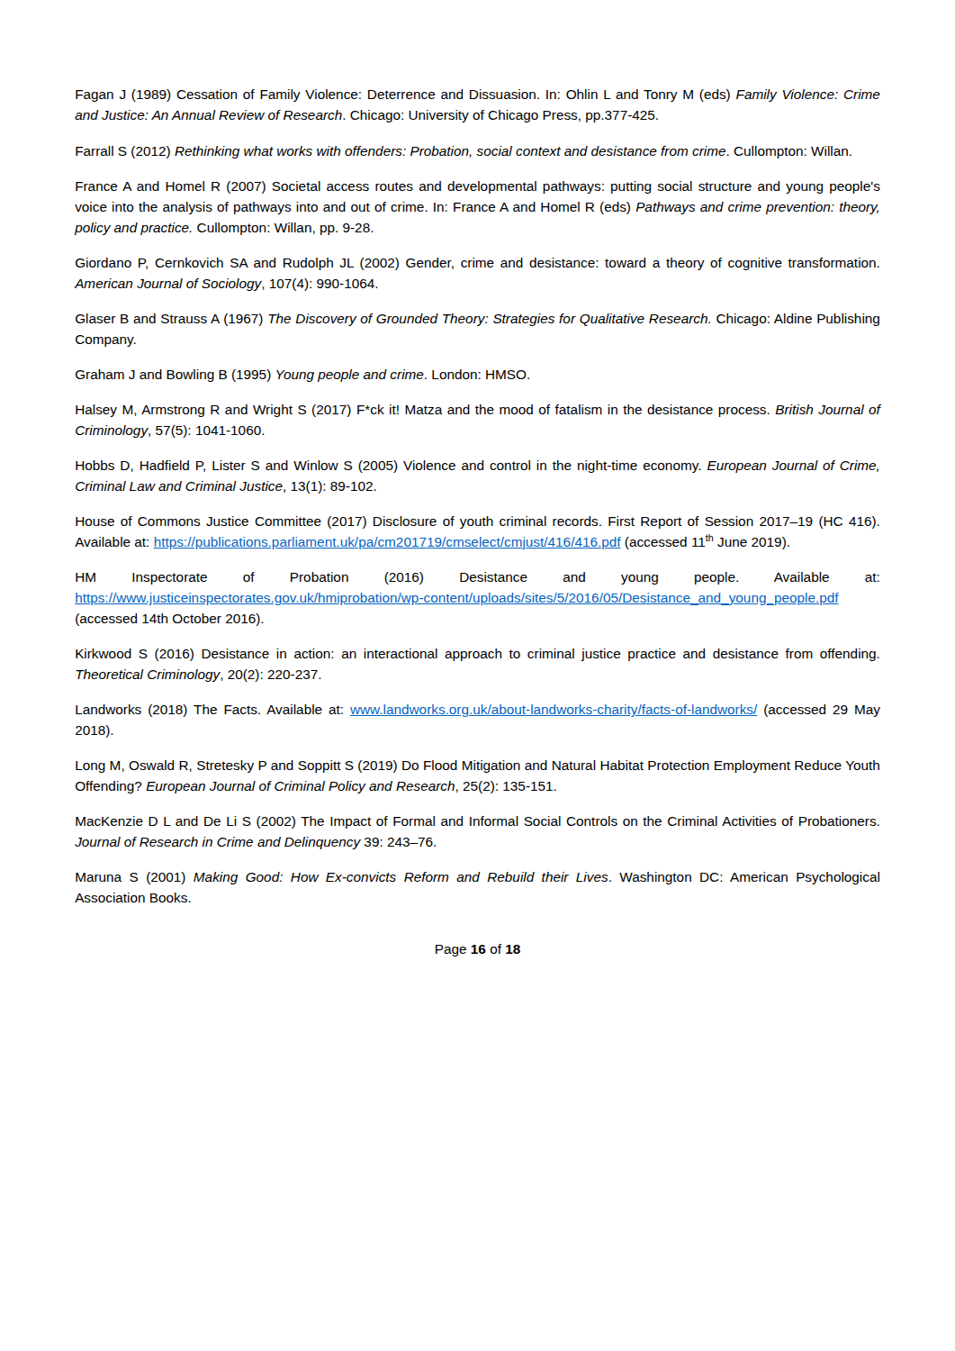Fagan J (1989) Cessation of Family Violence: Deterrence and Dissuasion. In: Ohlin L and Tonry M (eds) Family Violence: Crime and Justice: An Annual Review of Research. Chicago: University of Chicago Press, pp.377-425.
Farrall S (2012) Rethinking what works with offenders: Probation, social context and desistance from crime. Cullompton: Willan.
France A and Homel R (2007) Societal access routes and developmental pathways: putting social structure and young people's voice into the analysis of pathways into and out of crime. In: France A and Homel R (eds) Pathways and crime prevention: theory, policy and practice. Cullompton: Willan, pp. 9-28.
Giordano P, Cernkovich SA and Rudolph JL (2002) Gender, crime and desistance: toward a theory of cognitive transformation. American Journal of Sociology, 107(4): 990-1064.
Glaser B and Strauss A (1967) The Discovery of Grounded Theory: Strategies for Qualitative Research. Chicago: Aldine Publishing Company.
Graham J and Bowling B (1995) Young people and crime. London: HMSO.
Halsey M, Armstrong R and Wright S (2017) F*ck it! Matza and the mood of fatalism in the desistance process. British Journal of Criminology, 57(5): 1041-1060.
Hobbs D, Hadfield P, Lister S and Winlow S (2005) Violence and control in the night-time economy. European Journal of Crime, Criminal Law and Criminal Justice, 13(1): 89-102.
House of Commons Justice Committee (2017) Disclosure of youth criminal records. First Report of Session 2017–19 (HC 416). Available at: https://publications.parliament.uk/pa/cm201719/cmselect/cmjust/416/416.pdf (accessed 11th June 2019).
HM Inspectorate of Probation (2016) Desistance and young people. Available at: https://www.justiceinspectorates.gov.uk/hmiprobation/wp-content/uploads/sites/5/2016/05/Desistance_and_young_people.pdf (accessed 14th October 2016).
Kirkwood S (2016) Desistance in action: an interactional approach to criminal justice practice and desistance from offending. Theoretical Criminology, 20(2): 220-237.
Landworks (2018) The Facts. Available at: www.landworks.org.uk/about-landworks-charity/facts-of-landworks/ (accessed 29 May 2018).
Long M, Oswald R, Stretesky P and Soppitt S (2019) Do Flood Mitigation and Natural Habitat Protection Employment Reduce Youth Offending? European Journal of Criminal Policy and Research, 25(2): 135-151.
MacKenzie D L and De Li S (2002) The Impact of Formal and Informal Social Controls on the Criminal Activities of Probationers. Journal of Research in Crime and Delinquency 39: 243–76.
Maruna S (2001) Making Good: How Ex-convicts Reform and Rebuild their Lives. Washington DC: American Psychological Association Books.
Page 16 of 18